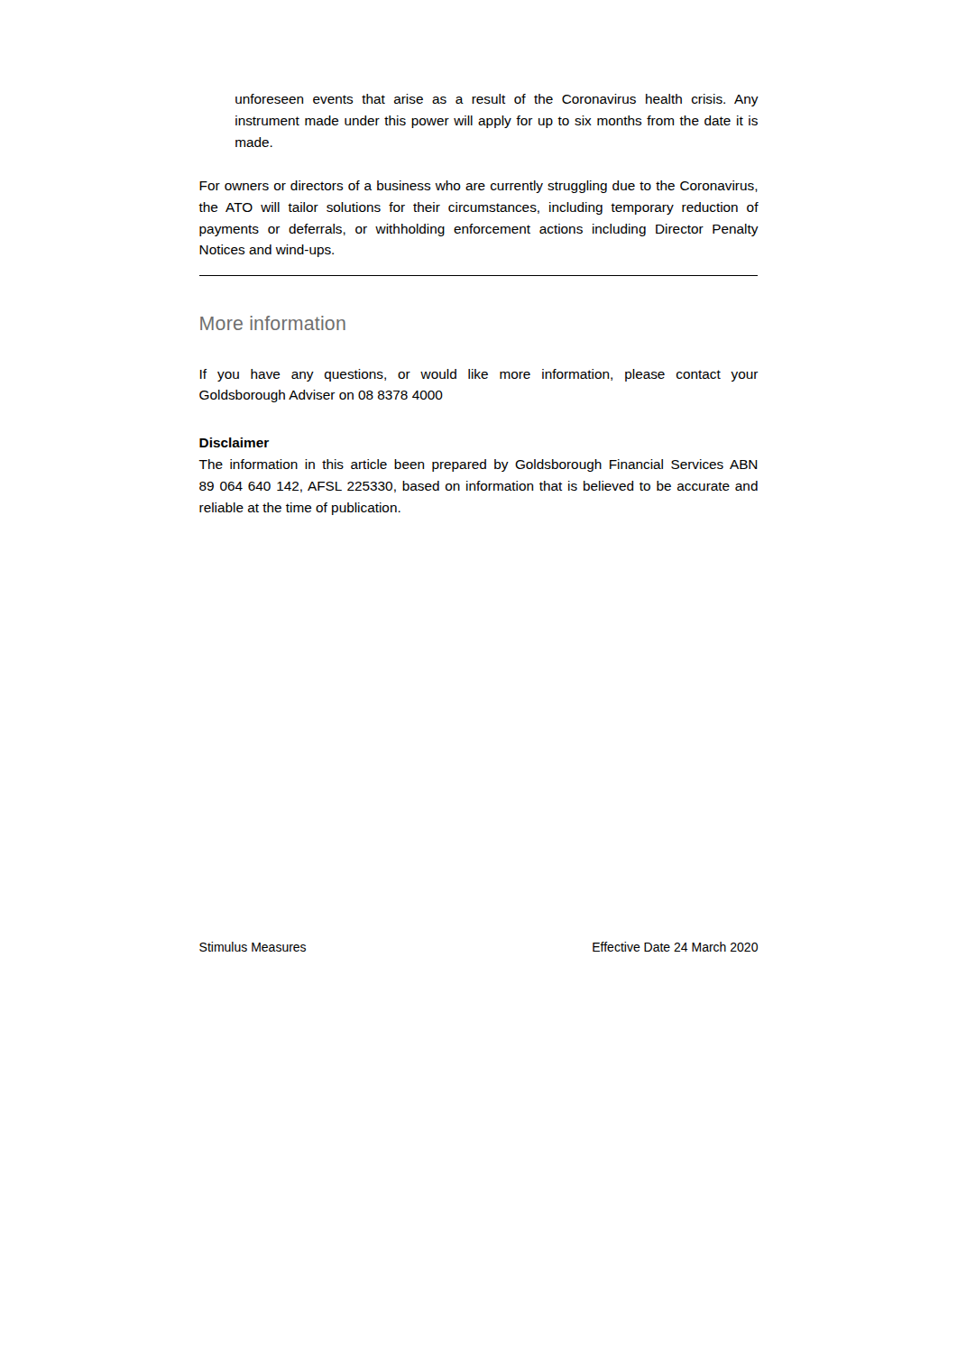unforeseen events that arise as a result of the Coronavirus health crisis. Any instrument made under this power will apply for up to six months from the date it is made.
For owners or directors of a business who are currently struggling due to the Coronavirus, the ATO will tailor solutions for their circumstances, including temporary reduction of payments or deferrals, or withholding enforcement actions including Director Penalty Notices and wind-ups.
More information
If you have any questions, or would like more information, please contact your Goldsborough Adviser on 08 8378 4000
Disclaimer
The information in this article been prepared by Goldsborough Financial Services ABN 89 064 640 142, AFSL 225330, based on information that is believed to be accurate and reliable at the time of publication.
Stimulus Measures Effective Date 24 March 2020